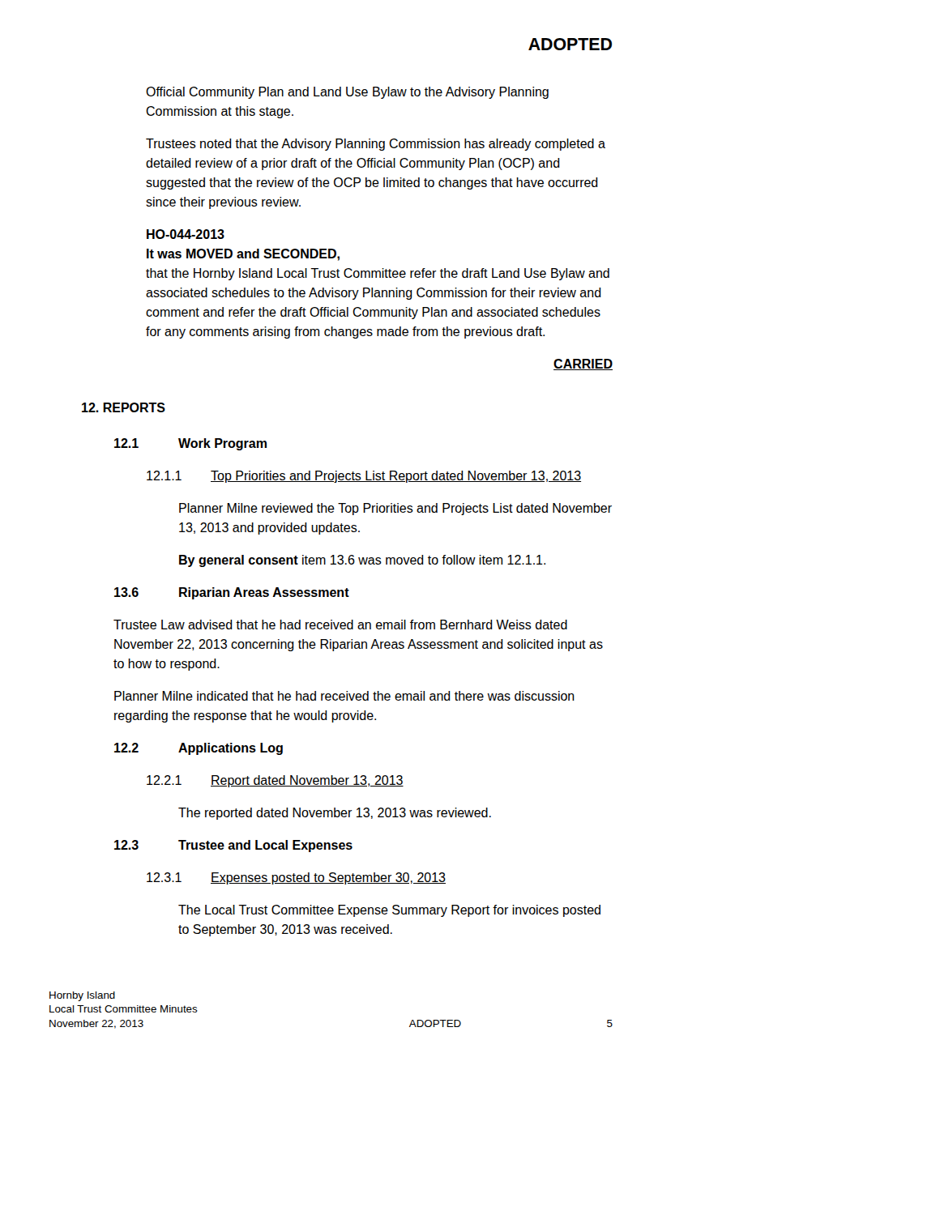ADOPTED
Official Community Plan and Land Use Bylaw to the Advisory Planning Commission at this stage.
Trustees noted that the Advisory Planning Commission has already completed a detailed review of a prior draft of the Official Community Plan (OCP) and suggested that the review of the OCP be limited to changes that have occurred since their previous review.
HO-044-2013
It was MOVED and SECONDED,
that the Hornby Island Local Trust Committee refer the draft Land Use Bylaw and associated schedules to the Advisory Planning Commission for their review and comment and refer the draft Official Community Plan and associated schedules for any comments arising from changes made from the previous draft.
CARRIED
12. REPORTS
12.1
Work Program
12.1.1
Top Priorities and Projects List Report dated November 13, 2013
Planner Milne reviewed the Top Priorities and Projects List dated November 13, 2013 and provided updates.
By general consent item 13.6 was moved to follow item 12.1.1.
13.6
Riparian Areas Assessment
Trustee Law advised that he had received an email from Bernhard Weiss dated November 22, 2013 concerning the Riparian Areas Assessment and solicited input as to how to respond.
Planner Milne indicated that he had received the email and there was discussion regarding the response that he would provide.
12.2
Applications Log
12.2.1
Report dated November 13, 2013
The reported dated November 13, 2013 was reviewed.
12.3
Trustee and Local Expenses
12.3.1
Expenses posted to September 30, 2013
The Local Trust Committee Expense Summary Report for invoices posted to September 30, 2013 was received.
Hornby Island
Local Trust Committee Minutes
November 22, 2013
ADOPTED
5